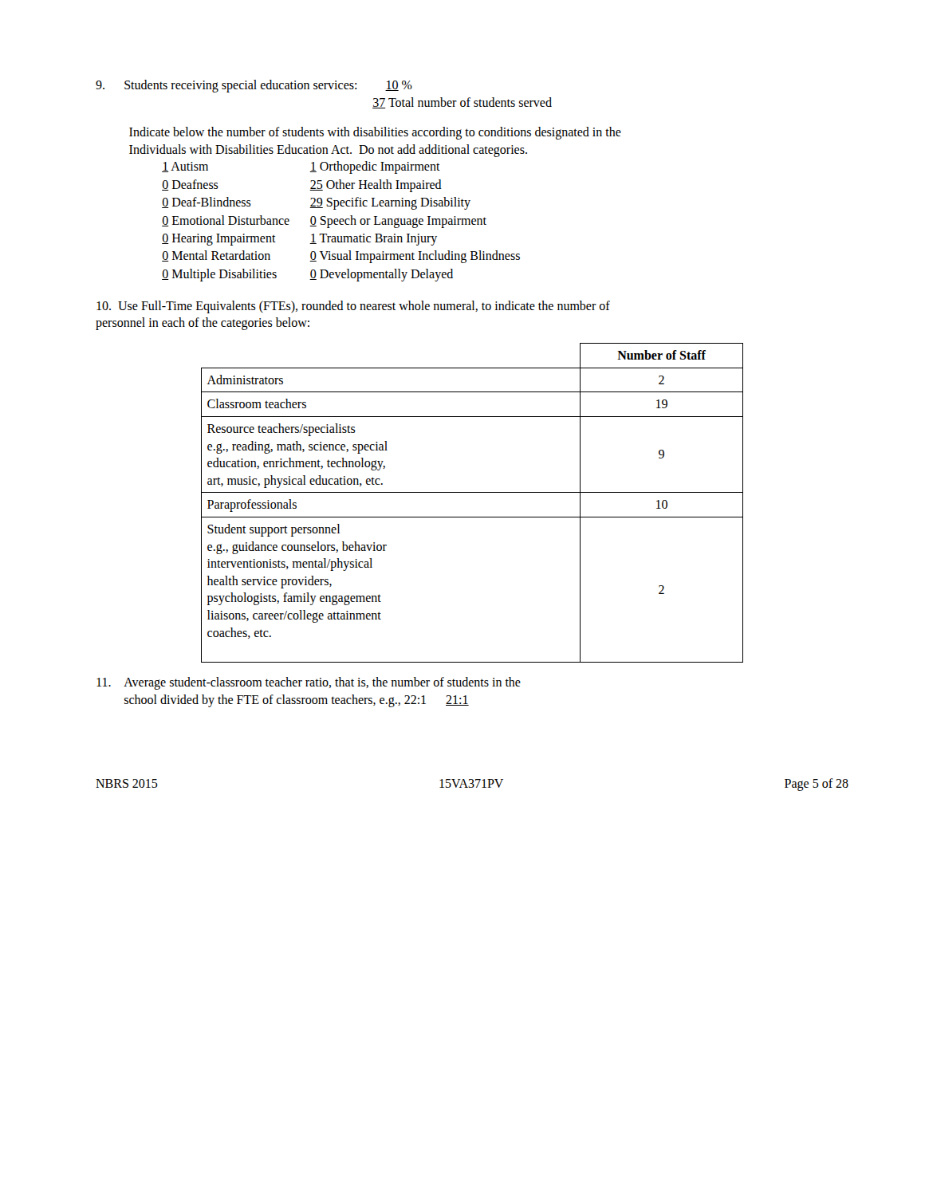9.
Students receiving special education services:
10 %
37 Total number of students served
Indicate below the number of students with disabilities according to conditions designated in the
Individuals with Disabilities Education Act. Do not add additional categories.
| 1 Autism | 1 Orthopedic Impairment |
| 0 Deafness | 25 Other Health Impaired |
| 0 Deaf-Blindness | 29 Specific Learning Disability |
| 0 Emotional Disturbance | 0 Speech or Language Impairment |
| 0 Hearing Impairment | 1 Traumatic Brain Injury |
| 0 Mental Retardation | 0 Visual Impairment Including Blindness |
| 0 Multiple Disabilities | 0 Developmentally Delayed |
10. Use Full-Time Equivalents (FTEs), rounded to nearest whole numeral, to indicate the number of
personnel in each of the categories below:
| | Number of Staff |
| Administrators | 2 |
| Classroom teachers | 19 |
| Resource teachers/specialists e.g., reading, math, science, special education, enrichment, technology, art, music, physical education, etc. | 9 |
| Paraprofessionals | 10 |
| Student support personnel e.g., guidance counselors, behavior interventionists, mental/physical health service providers, psychologists, family engagement liaisons, career/college attainment coaches, etc. | 2 |
11.
Average student-classroom teacher ratio, that is, the number of students in the
school divided by the FTE of classroom teachers, e.g., 22:1 21:1
NBRS 2015 15VA371PV Page 5 of 28